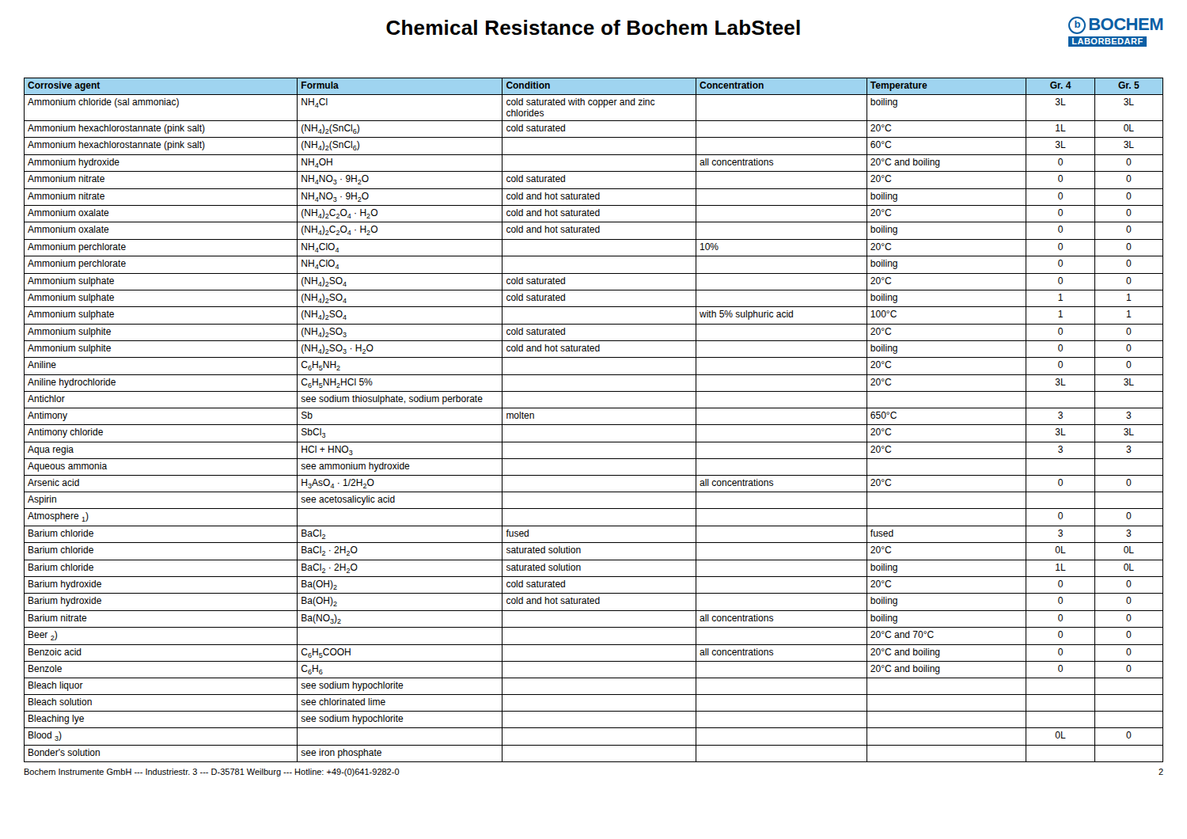Chemical Resistance of Bochem LabSteel
b BOCHEM
LABORBEDARF
| Corrosive agent | Formula | Condition | Concentration | Temperature | Gr. 4 | Gr. 5 |
| --- | --- | --- | --- | --- | --- | --- |
| Ammonium chloride (sal ammoniac) | NH 4 Cl | cold saturated with copper and zinc chlorides | | boiling | 3L | 3L |
| Ammonium hexachlorostannate (pink salt) | (NH 4 ) 2 (SnCl 6 ) | cold saturated | | 20°C | 1L | 0L |
| Ammonium hexachlorostannate (pink salt) | (NH 4 ) 2 (SnCl 6 ) | | | 60°C | 3L | 3L |
| Ammonium hydroxide | NH 4 OH | | all concentrations | 20°C and boiling | 0 | 0 |
| Ammonium nitrate | NH 4 NO 3 · 9H 2 O | cold saturated | | 20°C | 0 | 0 |
| Ammonium nitrate | NH 4 NO 3 · 9H 2 O | cold and hot saturated | | boiling | 0 | 0 |
| Ammonium oxalate | (NH 4 ) 2 C 2 O 4 · H 2 O | cold and hot saturated | | 20°C | 0 | 0 |
| Ammonium oxalate | (NH 4 ) 2 C 2 O 4 · H 2 O | cold and hot saturated | | boiling | 0 | 0 |
| Ammonium perchlorate | NH 4 ClO 4 | | 10% | 20°C | 0 | 0 |
| Ammonium perchlorate | NH 4 ClO 4 | | | boiling | 0 | 0 |
| Ammonium sulphate | (NH 4 ) 2 SO 4 | cold saturated | | 20°C | 0 | 0 |
| Ammonium sulphate | (NH 4 ) 2 SO 4 | cold saturated | | boiling | 1 | 1 |
| Ammonium sulphate | (NH 4 ) 2 SO 4 | | with 5% sulphuric acid | 100°C | 1 | 1 |
| Ammonium sulphite | (NH 4 ) 2 SO 3 | cold saturated | | 20°C | 0 | 0 |
| Ammonium sulphite | (NH 4 ) 2 SO 3 · H 2 O | cold and hot saturated | | boiling | 0 | 0 |
| Aniline | C 6 H 5 NH 2 | | | 20°C | 0 | 0 |
| Aniline hydrochloride | C 6 H 5 NH 2 HCl 5% | | | 20°C | 3L | 3L |
| Antichlor | see sodium thiosulphate, sodium perborate | | | | | |
| Antimony | Sb | molten | | 650°C | 3 | 3 |
| Antimony chloride | SbCl 3 | | | 20°C | 3L | 3L |
| Aqua regia | HCl + HNO 3 | | | 20°C | 3 | 3 |
| Aqueous ammonia | see ammonium hydroxide | | | | | |
| Arsenic acid | H 3 AsO 4 · 1/2H 2 O | | all concentrations | 20°C | 0 | 0 |
| Aspirin | see acetosalicylic acid | | | | | |
| Atmosphere 1 ) | | | | | 0 | 0 |
| Barium chloride | BaCl 2 | fused | | fused | 3 | 3 |
| Barium chloride | BaCl 2 · 2H 2 O | saturated solution | | 20°C | 0L | 0L |
| Barium chloride | BaCl 2 · 2H 2 O | saturated solution | | boiling | 1L | 0L |
| Barium hydroxide | Ba(OH) 2 | cold saturated | | 20°C | 0 | 0 |
| Barium hydroxide | Ba(OH) 2 | cold and hot saturated | | boiling | 0 | 0 |
| Barium nitrate | Ba(NO 3 ) 2 | | all concentrations | boiling | 0 | 0 |
| Beer 2 ) | | | | 20°C and 70°C | 0 | 0 |
| Benzoic acid | C 6 H 5 COOH | | all concentrations | 20°C and boiling | 0 | 0 |
| Benzole | C 6 H 6 | | | 20°C and boiling | 0 | 0 |
| Bleach liquor | see sodium hypochlorite | | | | | |
| Bleach solution | see chlorinated lime | | | | | |
| Bleaching lye | see sodium hypochlorite | | | | | |
| Blood 3 ) | | | | | 0L | 0 |
| Bonder's solution | see iron phosphate | | | | | |
Bochem Instrumente GmbH --- Industriestr. 3 --- D-35781 Weilburg --- Hotline: +49-(0)641-9282-0 2